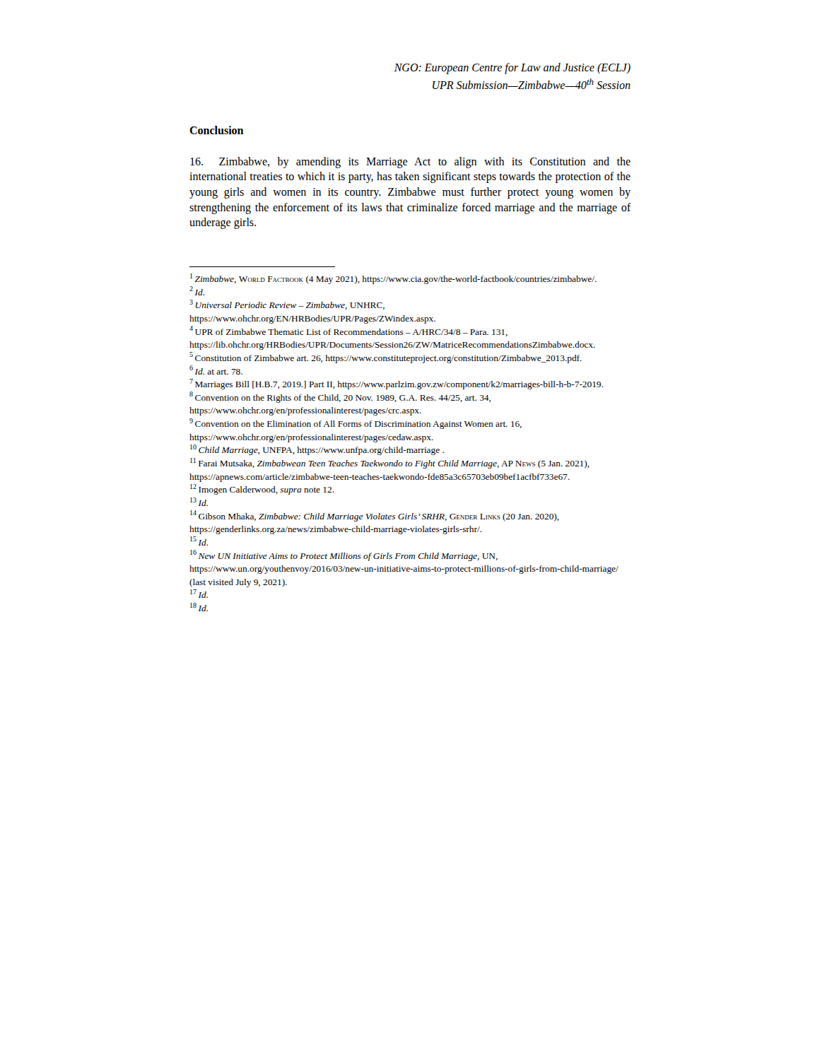NGO: European Centre for Law and Justice (ECLJ) UPR Submission—Zimbabwe—40th Session
Conclusion
16. Zimbabwe, by amending its Marriage Act to align with its Constitution and the international treaties to which it is party, has taken significant steps towards the protection of the young girls and women in its country. Zimbabwe must further protect young women by strengthening the enforcement of its laws that criminalize forced marriage and the marriage of underage girls.
1Zimbabwe, World Factbook (4 May 2021), https://www.cia.gov/the-world-factbook/countries/zimbabwe/.
2Id.
3Universal Periodic Review – Zimbabwe, UNHRC,
https://www.ohchr.org/EN/HRBodies/UPR/Pages/ZWindex.aspx.
4UPR of Zimbabwe Thematic List of Recommendations – A/HRC/34/8 – Para. 131,
https://lib.ohchr.org/HRBodies/UPR/Documents/Session26/ZW/MatriceRecommendationsZimbabwe.docx.
5Constitution of Zimbabwe art. 26, https://www.constituteproject.org/constitution/Zimbabwe_2013.pdf.
6Id. at art. 78.
7Marriages Bill [H.B.7, 2019.] Part II, https://www.parlzim.gov.zw/component/k2/marriages-bill-h-b-7-2019.
8Convention on the Rights of the Child, 20 Nov. 1989, G.A. Res. 44/25, art. 34,
https://www.ohchr.org/en/professionalinterest/pages/crc.aspx.
9Convention on the Elimination of All Forms of Discrimination Against Women art. 16,
https://www.ohchr.org/en/professionalinterest/pages/cedaw.aspx.
10Child Marriage, UNFPA, https://www.unfpa.org/child-marriage .
11Farai Mutsaka, Zimbabwean Teen Teaches Taekwondo to Fight Child Marriage, AP News (5 Jan. 2021),
https://apnews.com/article/zimbabwe-teen-teaches-taekwondo-fde85a3c65703eb09bef1acfbf733e67.
12Imogen Calderwood, supra note 12.
13Id.
14Gibson Mhaka, Zimbabwe: Child Marriage Violates Girls’ SRHR, Gender Links (20 Jan. 2020),
https://genderlinks.org.za/news/zimbabwe-child-marriage-violates-girls-srhr/.
15Id.
16New UN Initiative Aims to Protect Millions of Girls From Child Marriage, UN,
https://www.un.org/youthenvoy/2016/03/new-un-initiative-aims-to-protect-millions-of-girls-from-child-marriage/
(last visited July 9, 2021).
17Id.
18Id.